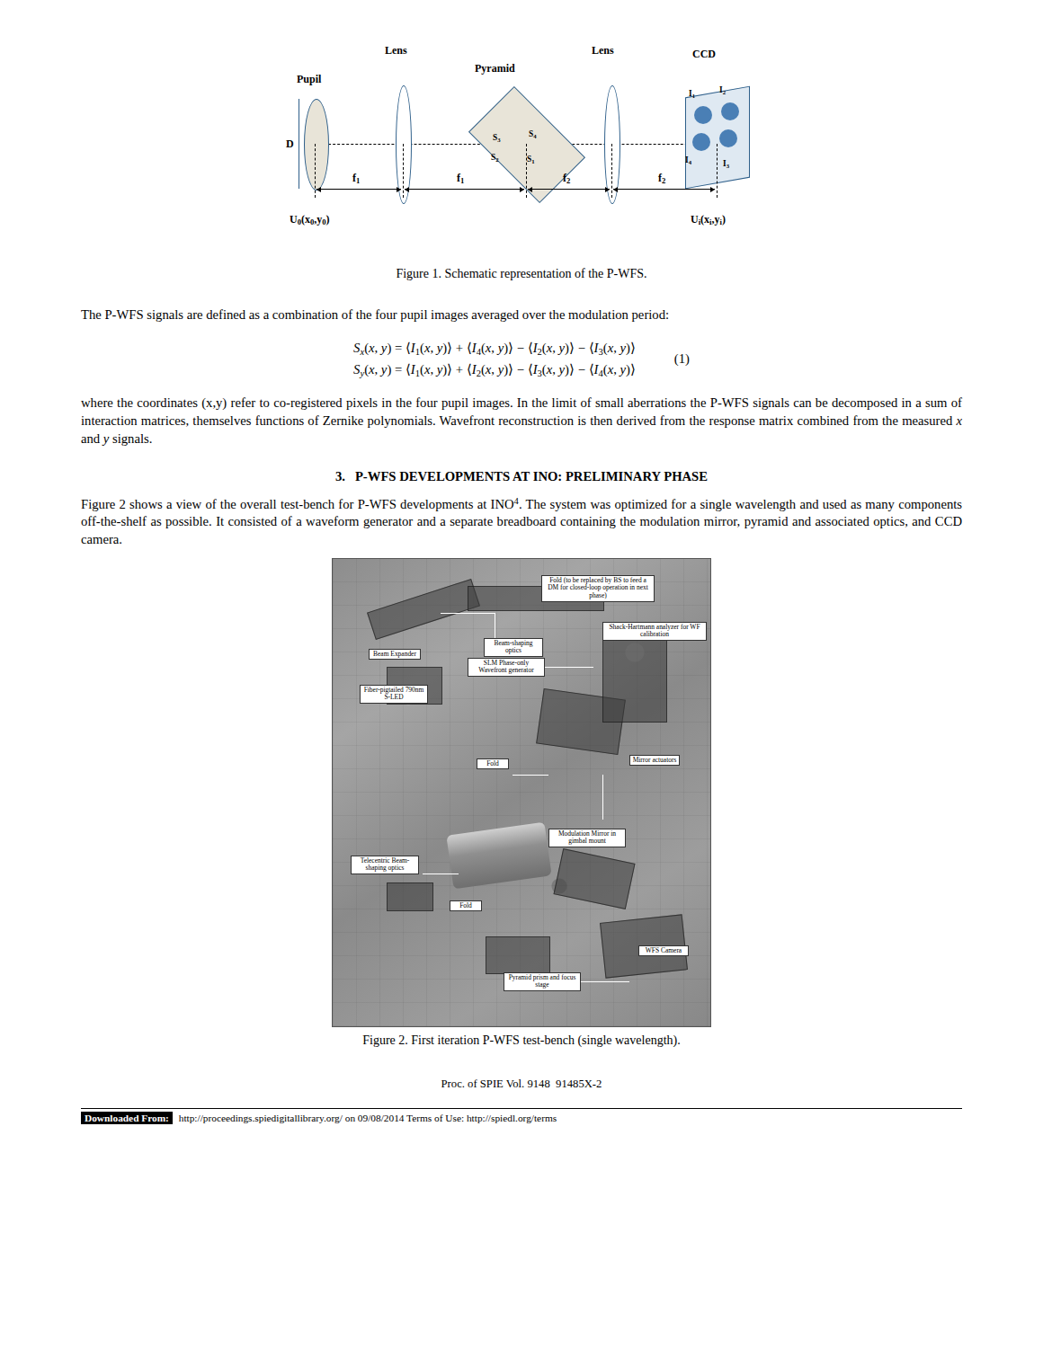Pupil Lens Pyramid Lens CCD
D
S3 S4 S2 S1
I1 I2 I4 I3
f1
f1
f2
f2 U0(x0,y0) Ui(xi,yi)
Figure 1. Schematic representation of the P-WFS.
The P-WFS signals are defined as a combination of the four pupil images averaged over the modulation period:
Sx(x, y) = ⟨I1(x, y)⟩ + ⟨I4(x, y)⟩ − ⟨I2(x, y)⟩ − ⟨I3(x, y)⟩
Sy(x, y) = ⟨I1(x, y)⟩ + ⟨I2(x, y)⟩ − ⟨I3(x, y)⟩ − ⟨I4(x, y)⟩
(1)
where the coordinates (x,y) refer to co-registered pixels in the four pupil images. In the limit of small aberrations the P-WFS signals can be decomposed in a sum of interaction matrices, themselves functions of Zernike polynomials. Wavefront reconstruction is then derived from the response matrix combined from the measured x and y signals.
3. P-WFS DEVELOPMENTS AT INO: PRELIMINARY PHASE
Figure 2 shows a view of the overall test-bench for P-WFS developments at INO4. The system was optimized for a single wavelength and used as many components off-the-shelf as possible. It consisted of a waveform generator and a separate breadboard containing the modulation mirror, pyramid and associated optics, and CCD camera.
Fold (to be replaced by BS to feed a DM for closed-loop operation in next phase)
Shack-Hartmann analyzer for WF calibration
Beam-shaping optics
Beam Expander
SLM Phase-only Wavefront generator
Fiber-pigtailed 790nm S-LED
Fold
Mirror actuators
Modulation Mirror in gimbal mount
Telecentric Beam-shaping optics
Fold
WFS Camera
Pyramid prism and focus stage
Figure 2. First iteration P-WFS test-bench (single wavelength).
Proc. of SPIE Vol. 9148 91485X-2
Downloaded From: http://proceedings.spiedigitallibrary.org/ on 09/08/2014 Terms of Use: http://spiedl.org/terms